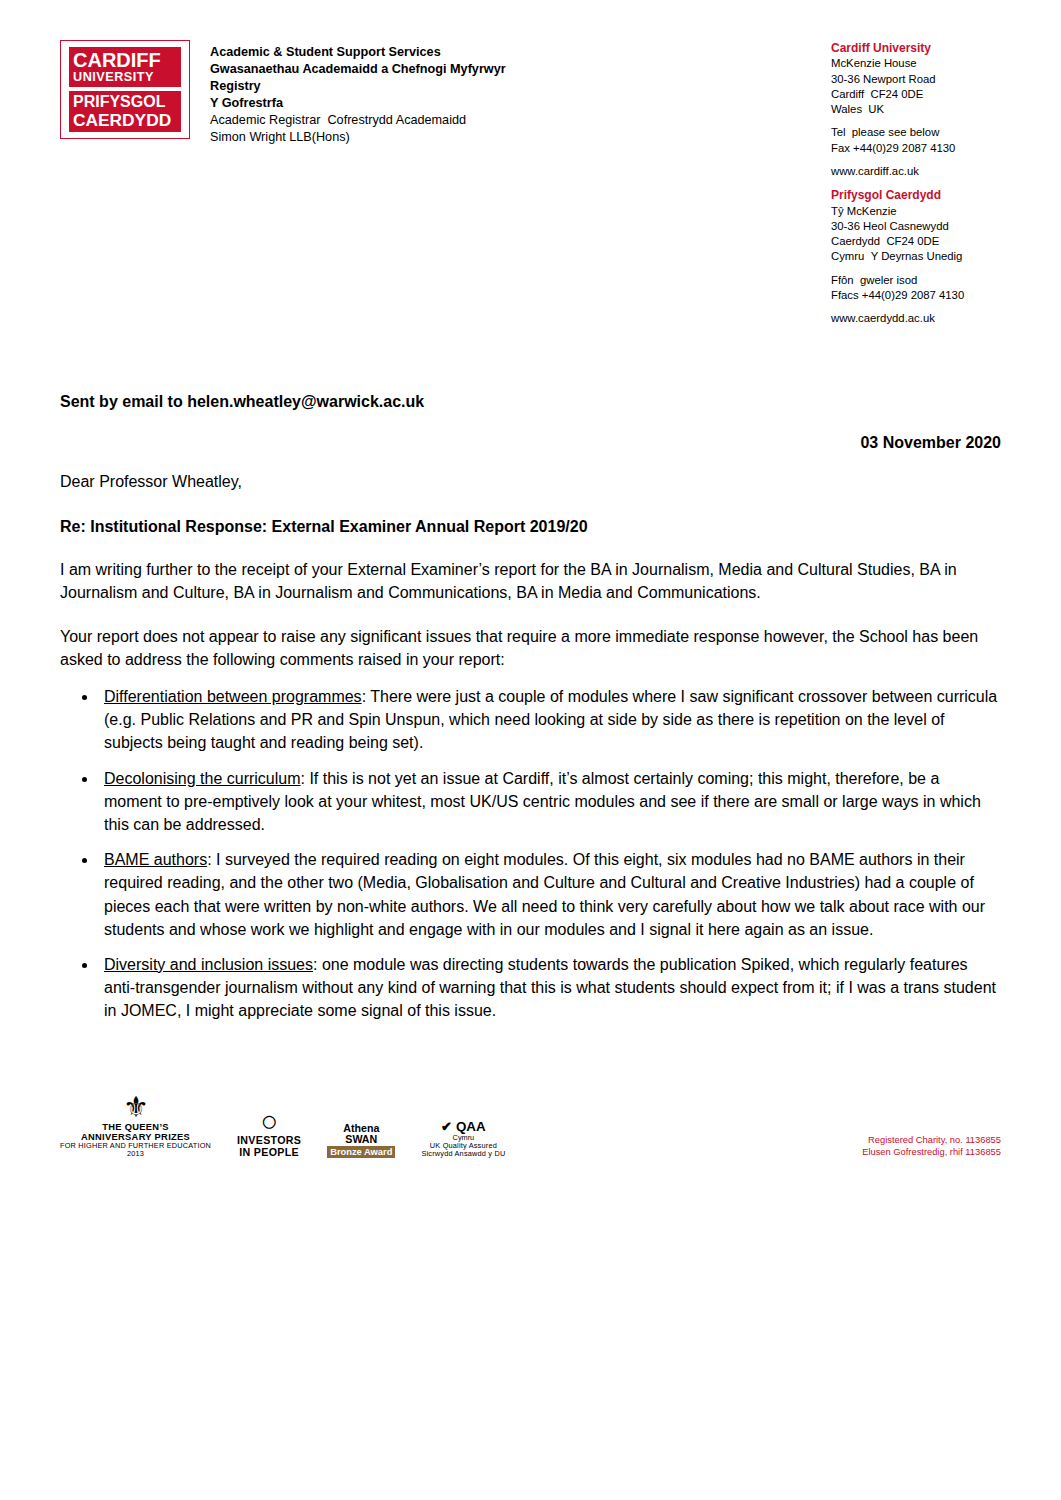CARDIFFUNIVERSITY
PRIFYSGOLCAERDYDD
Academic & Student Support Services
Gwasanaethau Academaidd a Chefnogi Myfyrwyr
Registry
Y Gofrestrfa
Academic Registrar Cofrestrydd Academaidd
Simon Wright LLB(Hons)
Cardiff University
McKenzie House
30-36 Newport Road
Cardiff CF24 0DE
Wales UK
Tel please see below
Fax +44(0)29 2087 4130
www.cardiff.ac.uk
Prifysgol Caerdydd
Tŷ McKenzie
30-36 Heol Casnewydd
Caerdydd CF24 0DE
Cymru Y Deyrnas Unedig
Ffôn gweler isod
Ffacs +44(0)29 2087 4130
www.caerdydd.ac.uk
Sent by email to helen.wheatley@warwick.ac.uk
03 November 2020
Dear Professor Wheatley,
Re: Institutional Response: External Examiner Annual Report 2019/20
I am writing further to the receipt of your External Examiner’s report for the BA in Journalism, Media and Cultural Studies, BA in Journalism and Culture, BA in Journalism and Communications, BA in Media and Communications.
Your report does not appear to raise any significant issues that require a more immediate response however, the School has been asked to address the following comments raised in your report:
Differentiation between programmes: There were just a couple of modules where I saw significant crossover between curricula (e.g. Public Relations and PR and Spin Unspun, which need looking at side by side as there is repetition on the level of subjects being taught and reading being set).
Decolonising the curriculum: If this is not yet an issue at Cardiff, it’s almost certainly coming; this might, therefore, be a moment to pre-emptively look at your whitest, most UK/US centric modules and see if there are small or large ways in which this can be addressed.
BAME authors: I surveyed the required reading on eight modules. Of this eight, six modules had no BAME authors in their required reading, and the other two (Media, Globalisation and Culture and Cultural and Creative Industries) had a couple of pieces each that were written by non-white authors. We all need to think very carefully about how we talk about race with our students and whose work we highlight and engage with in our modules and I signal it here again as an issue.
Diversity and inclusion issues: one module was directing students towards the publication Spiked, which regularly features anti-transgender journalism without any kind of warning that this is what students should expect from it; if I was a trans student in JOMEC, I might appreciate some signal of this issue.
⚜
THE QUEEN’S
ANNIVERSARY PRIZES
FOR HIGHER AND FURTHER EDUCATION
2013
○
INVESTORS
IN PEOPLE
Athena
SWAN
Bronze Award
✔ QAA
Cymru
UK Quality Assured
Sicrwydd Ansawdd y DU
Registered Charity, no. 1136855
Elusen Gofrestredig, rhif 1136855